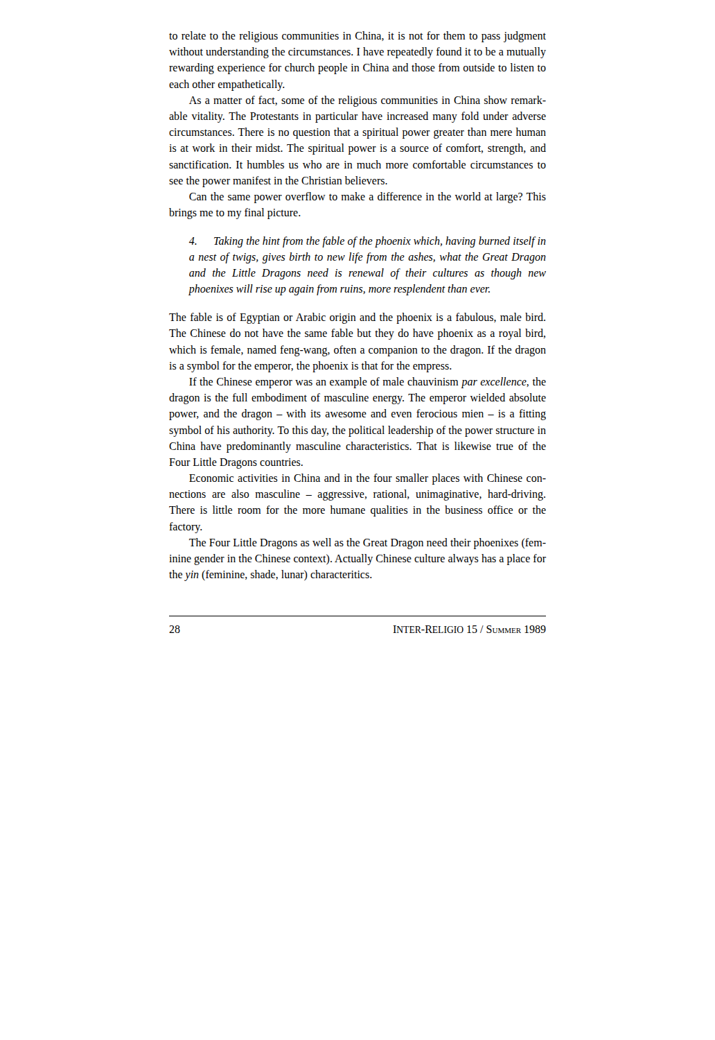to relate to the religious communities in China, it is not for them to pass judgment without understanding the circumstances. I have repeatedly found it to be a mutually rewarding experience for church people in China and those from outside to listen to each other empathetically.
As a matter of fact, some of the religious communities in China show remarkable vitality. The Protestants in particular have increased many fold under adverse circumstances. There is no question that a spiritual power greater than mere human is at work in their midst. The spiritual power is a source of comfort, strength, and sanctification. It humbles us who are in much more comfortable circumstances to see the power manifest in the Christian believers.
Can the same power overflow to make a difference in the world at large? This brings me to my final picture.
4. Taking the hint from the fable of the phoenix which, having burned itself in a nest of twigs, gives birth to new life from the ashes, what the Great Dragon and the Little Dragons need is renewal of their cultures as though new phoenixes will rise up again from ruins, more resplendent than ever.
The fable is of Egyptian or Arabic origin and the phoenix is a fabulous, male bird. The Chinese do not have the same fable but they do have phoenix as a royal bird, which is female, named feng-wang, often a companion to the dragon. If the dragon is a symbol for the emperor, the phoenix is that for the empress.
If the Chinese emperor was an example of male chauvinism par excellence, the dragon is the full embodiment of masculine energy. The emperor wielded absolute power, and the dragon – with its awesome and even ferocious mien – is a fitting symbol of his authority. To this day, the political leadership of the power structure in China have predominantly masculine characteristics. That is likewise true of the Four Little Dragons countries.
Economic activities in China and in the four smaller places with Chinese connections are also masculine – aggressive, rational, unimaginative, hard-driving. There is little room for the more humane qualities in the business office or the factory.
The Four Little Dragons as well as the Great Dragon need their phoenixes (feminine gender in the Chinese context). Actually Chinese culture always has a place for the yin (feminine, shade, lunar) characteritics.
28 INTER-RELIGIO 15 / Summer 1989